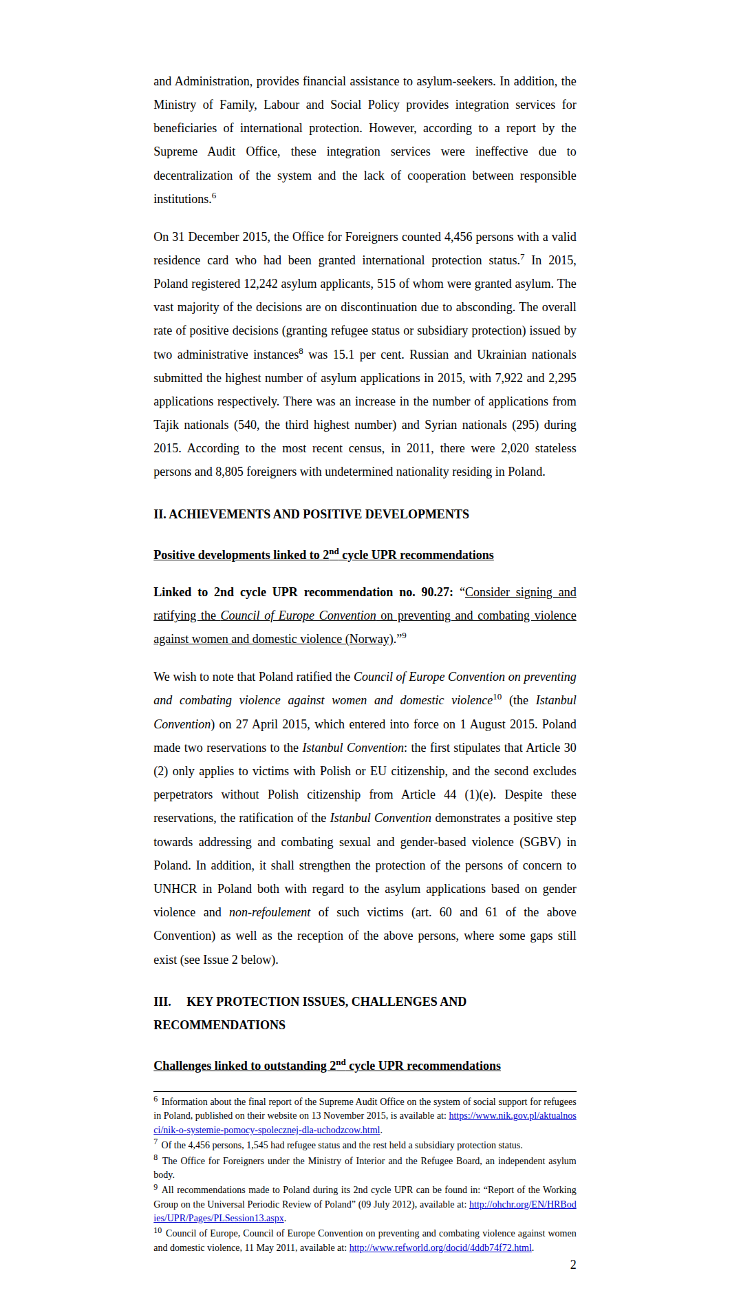and Administration, provides financial assistance to asylum-seekers. In addition, the Ministry of Family, Labour and Social Policy provides integration services for beneficiaries of international protection. However, according to a report by the Supreme Audit Office, these integration services were ineffective due to decentralization of the system and the lack of cooperation between responsible institutions.6
On 31 December 2015, the Office for Foreigners counted 4,456 persons with a valid residence card who had been granted international protection status.7 In 2015, Poland registered 12,242 asylum applicants, 515 of whom were granted asylum. The vast majority of the decisions are on discontinuation due to absconding. The overall rate of positive decisions (granting refugee status or subsidiary protection) issued by two administrative instances8 was 15.1 per cent. Russian and Ukrainian nationals submitted the highest number of asylum applications in 2015, with 7,922 and 2,295 applications respectively. There was an increase in the number of applications from Tajik nationals (540, the third highest number) and Syrian nationals (295) during 2015. According to the most recent census, in 2011, there were 2,020 stateless persons and 8,805 foreigners with undetermined nationality residing in Poland.
II. ACHIEVEMENTS AND POSITIVE DEVELOPMENTS
Positive developments linked to 2nd cycle UPR recommendations
Linked to 2nd cycle UPR recommendation no. 90.27: “Consider signing and ratifying the Council of Europe Convention on preventing and combating violence against women and domestic violence (Norway).”9
We wish to note that Poland ratified the Council of Europe Convention on preventing and combating violence against women and domestic violence10 (the Istanbul Convention) on 27 April 2015, which entered into force on 1 August 2015. Poland made two reservations to the Istanbul Convention: the first stipulates that Article 30 (2) only applies to victims with Polish or EU citizenship, and the second excludes perpetrators without Polish citizenship from Article 44 (1)(e). Despite these reservations, the ratification of the Istanbul Convention demonstrates a positive step towards addressing and combating sexual and gender-based violence (SGBV) in Poland. In addition, it shall strengthen the protection of the persons of concern to UNHCR in Poland both with regard to the asylum applications based on gender violence and non-refoulement of such victims (art. 60 and 61 of the above Convention) as well as the reception of the above persons, where some gaps still exist (see Issue 2 below).
III. KEY PROTECTION ISSUES, CHALLENGES AND RECOMMENDATIONS
Challenges linked to outstanding 2nd cycle UPR recommendations
6 Information about the final report of the Supreme Audit Office on the system of social support for refugees in Poland, published on their website on 13 November 2015, is available at: https://www.nik.gov.pl/aktualnosci/nik-o-systemie-pomocy-spolecznej-dla-uchodzcow.html.
7 Of the 4,456 persons, 1,545 had refugee status and the rest held a subsidiary protection status.
8 The Office for Foreigners under the Ministry of Interior and the Refugee Board, an independent asylum body.
9 All recommendations made to Poland during its 2nd cycle UPR can be found in: “Report of the Working Group on the Universal Periodic Review of Poland” (09 July 2012), available at: http://ohchr.org/EN/HRBodies/UPR/Pages/PLSession13.aspx.
10 Council of Europe, Council of Europe Convention on preventing and combating violence against women and domestic violence, 11 May 2011, available at: http://www.refworld.org/docid/4ddb74f72.html.
2